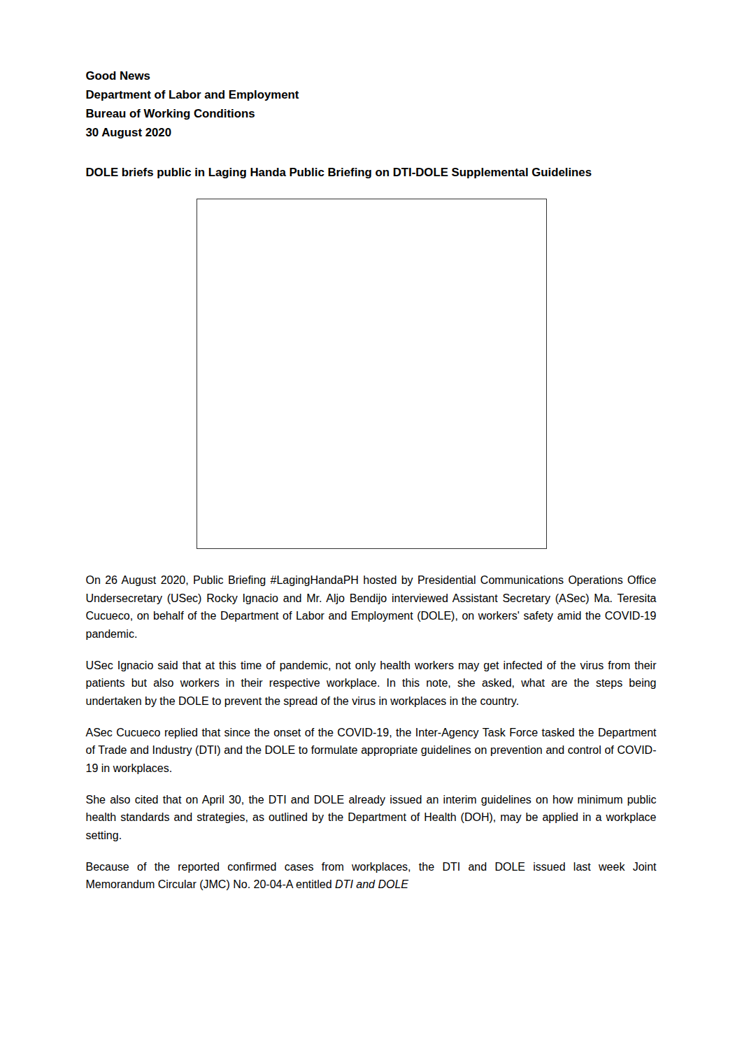Good News
Department of Labor and Employment
Bureau of Working Conditions
30 August 2020
DOLE briefs public in Laging Handa Public Briefing on DTI-DOLE Supplemental Guidelines
On 26 August 2020, Public Briefing #LagingHandaPH hosted by Presidential Communications Operations Office Undersecretary (USec) Rocky Ignacio and Mr. Aljo Bendijo interviewed Assistant Secretary (ASec) Ma. Teresita Cucueco, on behalf of the Department of Labor and Employment (DOLE), on workers' safety amid the COVID-19 pandemic.
USec Ignacio said that at this time of pandemic, not only health workers may get infected of the virus from their patients but also workers in their respective workplace. In this note, she asked, what are the steps being undertaken by the DOLE to prevent the spread of the virus in workplaces in the country.
ASec Cucueco replied that since the onset of the COVID-19, the Inter-Agency Task Force tasked the Department of Trade and Industry (DTI) and the DOLE to formulate appropriate guidelines on prevention and control of COVID-19 in workplaces.
She also cited that on April 30, the DTI and DOLE already issued an interim guidelines on how minimum public health standards and strategies, as outlined by the Department of Health (DOH), may be applied in a workplace setting.
Because of the reported confirmed cases from workplaces, the DTI and DOLE issued last week Joint Memorandum Circular (JMC) No. 20-04-A entitled DTI and DOLE